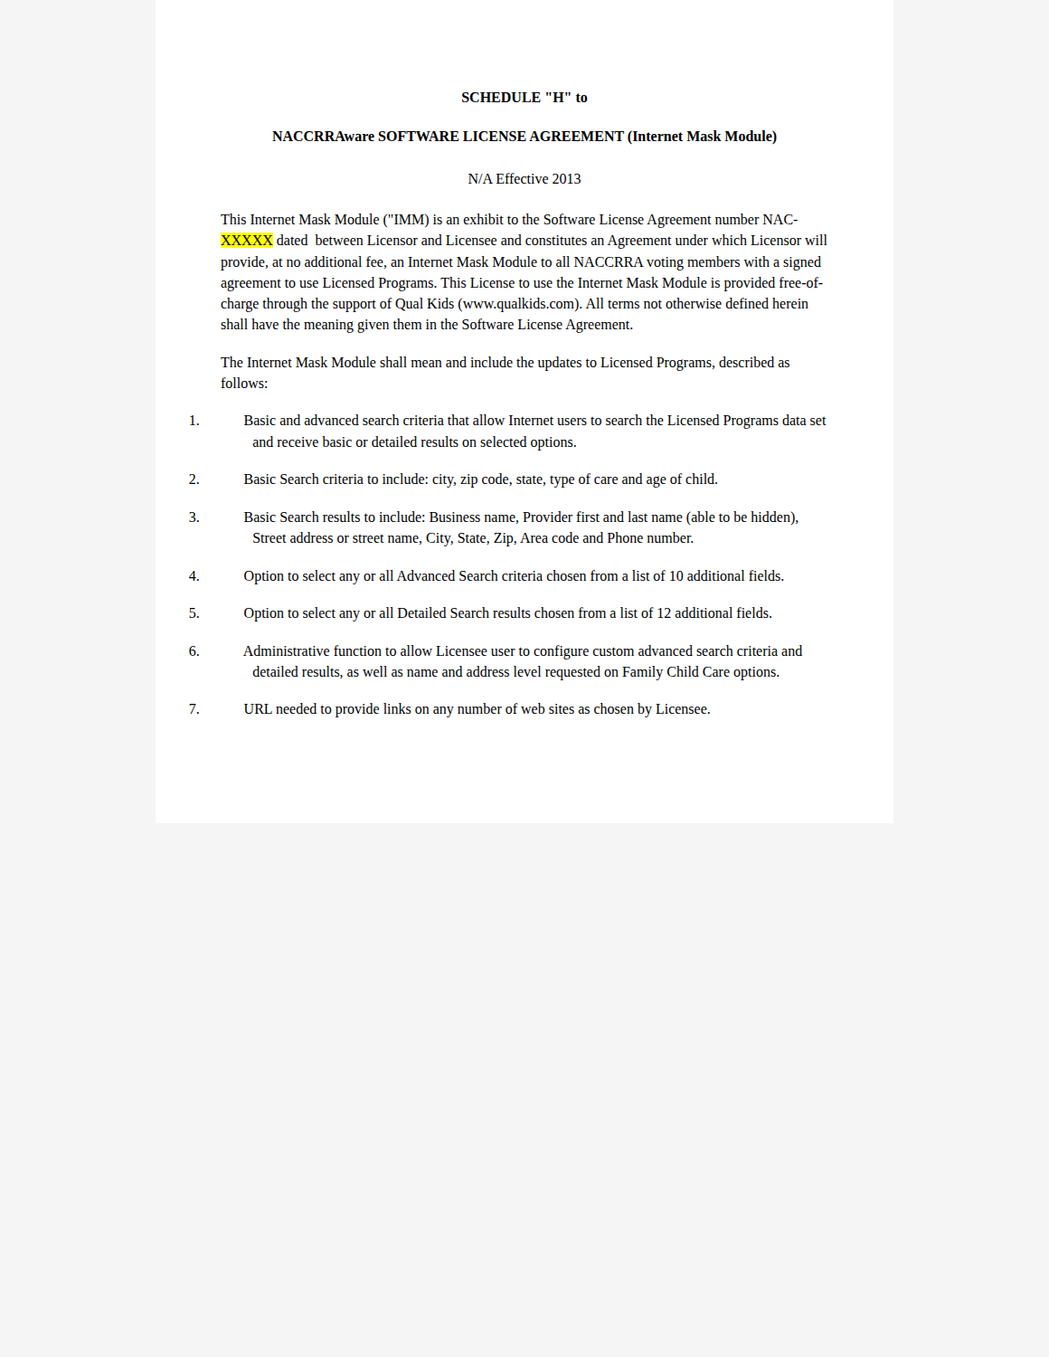SCHEDULE "H" to NACCRRAware SOFTWARE LICENSE AGREEMENT (Internet Mask Module)
N/A Effective 2013
This Internet Mask Module ("IMM) is an exhibit to the Software License Agreement number NAC-XXXXX dated between Licensor and Licensee and constitutes an Agreement under which Licensor will provide, at no additional fee, an Internet Mask Module to all NACCRRA voting members with a signed agreement to use Licensed Programs. This License to use the Internet Mask Module is provided free-of-charge through the support of Qual Kids (www.qualkids.com). All terms not otherwise defined herein shall have the meaning given them in the Software License Agreement.
The Internet Mask Module shall mean and include the updates to Licensed Programs, described as follows:
1. Basic and advanced search criteria that allow Internet users to search the Licensed Programs data set and receive basic or detailed results on selected options.
2. Basic Search criteria to include: city, zip code, state, type of care and age of child.
3. Basic Search results to include: Business name, Provider first and last name (able to be hidden), Street address or street name, City, State, Zip, Area code and Phone number.
4. Option to select any or all Advanced Search criteria chosen from a list of 10 additional fields.
5. Option to select any or all Detailed Search results chosen from a list of 12 additional fields.
6. Administrative function to allow Licensee user to configure custom advanced search criteria and detailed results, as well as name and address level requested on Family Child Care options.
7. URL needed to provide links on any number of web sites as chosen by Licensee.